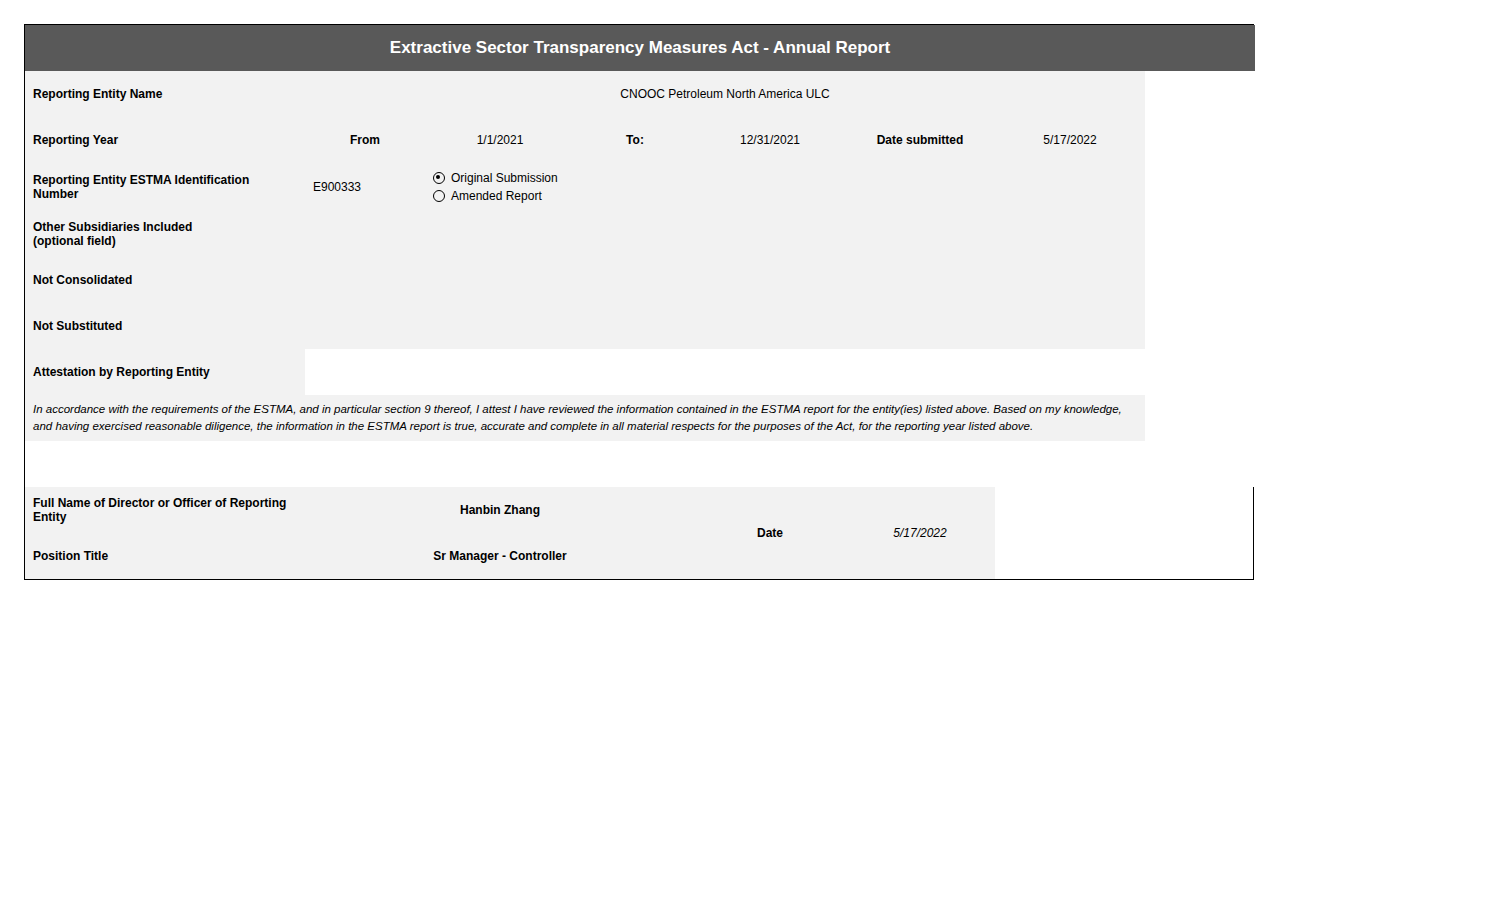| Extractive Sector Transparency Measures Act - Annual Report |
| Reporting Entity Name | CNOOC Petroleum North America ULC | |
| Reporting Year | From | 1/1/2021 | To: | 12/31/2021 | Date submitted | 5/17/2022 | |
| Reporting Entity ESTMA Identification Number | E900333 | Original Submission Amended Report | | | | |
| Other Subsidiaries Included (optional field) | | |
| Not Consolidated | | |
| Not Substituted | | |
| Attestation by Reporting Entity | | |
| In accordance with the requirements of the ESTMA, and in particular section 9 thereof, I attest I have reviewed the information contained in the ESTMA report for the entity(ies) listed above. Based on my knowledge, and having exercised reasonable diligence, the information in the ESTMA report is true, accurate and complete in all material respects for the purposes of the Act, for the reporting year listed above. | |
| Full Name of Director or Officer of Reporting Entity | Hanbin Zhang | Date | 5/17/2022 | |
| Position Title | Sr Manager - Controller |